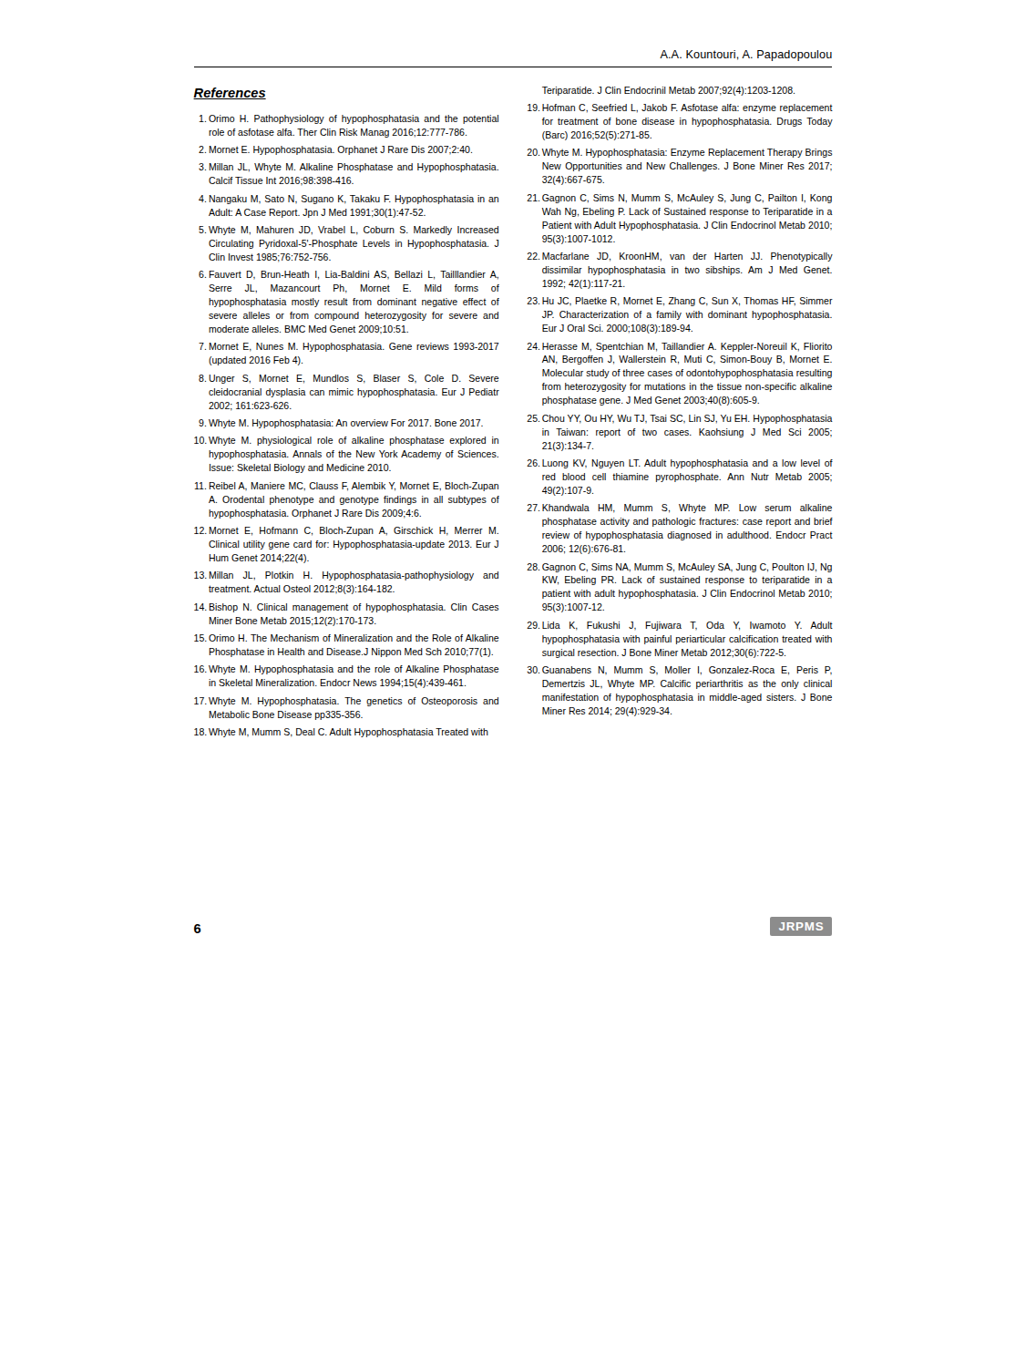A.A. Kountouri, A. Papadopoulou
References
Orimo H. Pathophysiology of hypophosphatasia and the potential role of asfotase alfa. Ther Clin Risk Manag 2016;12:777-786.
Mornet E. Hypophosphatasia. Orphanet J Rare Dis 2007;2:40.
Millan JL, Whyte M. Alkaline Phosphatase and Hypophosphatasia. Calcif Tissue Int 2016;98:398-416.
Nangaku M, Sato N, Sugano K, Takaku F. Hypophosphatasia in an Adult: A Case Report. Jpn J Med 1991;30(1):47-52.
Whyte M, Mahuren JD, Vrabel L, Coburn S. Markedly Increased Circulating Pyridoxal-5'-Phosphate Levels in Hypophosphatasia. J Clin Invest 1985;76:752-756.
Fauvert D, Brun-Heath I, Lia-Baldini AS, Bellazi L, Tailllandier A, Serre JL, Mazancourt Ph, Mornet E. Mild forms of hypophosphatasia mostly result from dominant negative effect of severe alleles or from compound heterozygosity for severe and moderate alleles. BMC Med Genet 2009;10:51.
Mornet E, Nunes M. Hypophosphatasia. Gene reviews 1993-2017 (updated 2016 Feb 4).
Unger S, Mornet E, Mundlos S, Blaser S, Cole D. Severe cleidocranial dysplasia can mimic hypophosphatasia. Eur J Pediatr 2002; 161:623-626.
Whyte M. Hypophosphatasia: An overview For 2017. Bone 2017.
Whyte M. physiological role of alkaline phosphatase explored in hypophosphatasia. Annals of the New York Academy of Sciences. Issue: Skeletal Biology and Medicine 2010.
Reibel A, Maniere MC, Clauss F, Alembik Y, Mornet E, Bloch-Zupan A. Orodental phenotype and genotype findings in all subtypes of hypophosphatasia. Orphanet J Rare Dis 2009;4:6.
Mornet E, Hofmann C, Bloch-Zupan A, Girschick H, Merrer M. Clinical utility gene card for: Hypophosphatasia-update 2013. Eur J Hum Genet 2014;22(4).
Millan JL, Plotkin H. Hypophosphatasia-pathophysiology and treatment. Actual Osteol 2012;8(3):164-182.
Bishop N. Clinical management of hypophosphatasia. Clin Cases Miner Bone Metab 2015;12(2):170-173.
Orimo H. The Mechanism of Mineralization and the Role of Alkaline Phosphatase in Health and Disease.J Nippon Med Sch 2010;77(1).
Whyte M. Hypophosphatasia and the role of Alkaline Phosphatase in Skeletal Mineralization. Endocr News 1994;15(4):439-461.
Whyte M. Hypophosphatasia. The genetics of Osteoporosis and Metabolic Bone Disease pp335-356.
Whyte M, Mumm S, Deal C. Adult Hypophosphatasia Treated with
Teriparatide. J Clin Endocrinil Metab 2007;92(4):1203-1208.
Hofman C, Seefried L, Jakob F. Asfotase alfa: enzyme replacement for treatment of bone disease in hypophosphatasia. Drugs Today (Barc) 2016;52(5):271-85.
Whyte M. Hypophosphatasia: Enzyme Replacement Therapy Brings New Opportunities and New Challenges. J Bone Miner Res 2017; 32(4):667-675.
Gagnon C, Sims N, Mumm S, McAuley S, Jung C, Pailton I, Kong Wah Ng, Ebeling P. Lack of Sustained response to Teriparatide in a Patient with Adult Hypophosphatasia. J Clin Endocrinol Metab 2010; 95(3):1007-1012.
Macfarlane JD, KroonHM, van der Harten JJ. Phenotypically dissimilar hypophosphatasia in two sibships. Am J Med Genet. 1992; 42(1):117-21.
Hu JC, Plaetke R, Mornet E, Zhang C, Sun X, Thomas HF, Simmer JP. Characterization of a family with dominant hypophosphatasia. Eur J Oral Sci. 2000;108(3):189-94.
Herasse M, Spentchian M, Taillandier A. Keppler-Noreuil K, Fliorito AN, Bergoffen J, Wallerstein R, Muti C, Simon-Bouy B, Mornet E. Molecular study of three cases of odontohypophosphatasia resulting from heterozygosity for mutations in the tissue non-specific alkaline phosphatase gene. J Med Genet 2003;40(8):605-9.
Chou YY, Ou HY, Wu TJ, Tsai SC, Lin SJ, Yu EH. Hypophosphatasia in Taiwan: report of two cases. Kaohsiung J Med Sci 2005; 21(3):134-7.
Luong KV, Nguyen LT. Adult hypophosphatasia and a low level of red blood cell thiamine pyrophosphate. Ann Nutr Metab 2005; 49(2):107-9.
Khandwala HM, Mumm S, Whyte MP. Low serum alkaline phosphatase activity and pathologic fractures: case report and brief review of hypophosphatasia diagnosed in adulthood. Endocr Pract 2006; 12(6):676-81.
Gagnon C, Sims NA, Mumm S, McAuley SA, Jung C, Poulton IJ, Ng KW, Ebeling PR. Lack of sustained response to teriparatide in a patient with adult hypophosphatasia. J Clin Endocrinol Metab 2010; 95(3):1007-12.
Lida K, Fukushi J, Fujiwara T, Oda Y, Iwamoto Y. Adult hypophosphatasia with painful periarticular calcification treated with surgical resection. J Bone Miner Metab 2012;30(6):722-5.
Guanabens N, Mumm S, Moller I, Gonzalez-Roca E, Peris P, Demertzis JL, Whyte MP. Calcific periarthritis as the only clinical manifestation of hypophosphatasia in middle-aged sisters. J Bone Miner Res 2014; 29(4):929-34.
6
JRPMS